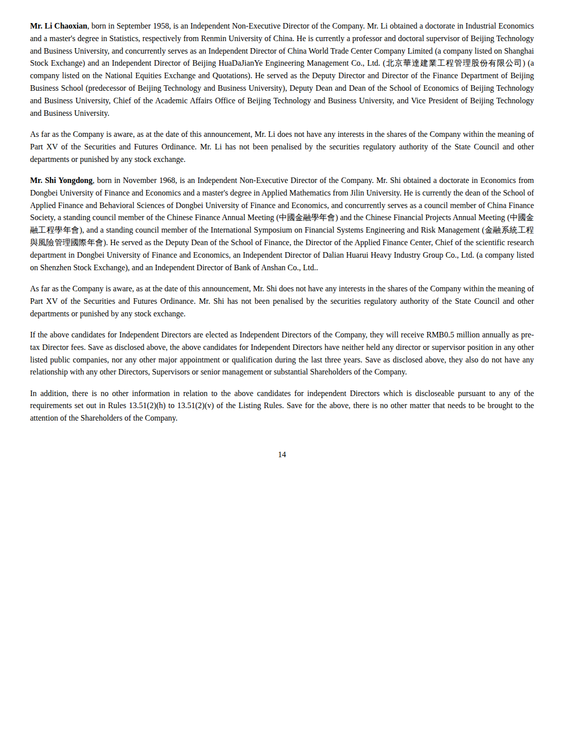Mr. Li Chaoxian, born in September 1958, is an Independent Non-Executive Director of the Company. Mr. Li obtained a doctorate in Industrial Economics and a master's degree in Statistics, respectively from Renmin University of China. He is currently a professor and doctoral supervisor of Beijing Technology and Business University, and concurrently serves as an Independent Director of China World Trade Center Company Limited (a company listed on Shanghai Stock Exchange) and an Independent Director of Beijing HuaDaJianYe Engineering Management Co., Ltd. (北京華達建業工程管理股份有限公司) (a company listed on the National Equities Exchange and Quotations). He served as the Deputy Director and Director of the Finance Department of Beijing Business School (predecessor of Beijing Technology and Business University), Deputy Dean and Dean of the School of Economics of Beijing Technology and Business University, Chief of the Academic Affairs Office of Beijing Technology and Business University, and Vice President of Beijing Technology and Business University.
As far as the Company is aware, as at the date of this announcement, Mr. Li does not have any interests in the shares of the Company within the meaning of Part XV of the Securities and Futures Ordinance. Mr. Li has not been penalised by the securities regulatory authority of the State Council and other departments or punished by any stock exchange.
Mr. Shi Yongdong, born in November 1968, is an Independent Non-Executive Director of the Company. Mr. Shi obtained a doctorate in Economics from Dongbei University of Finance and Economics and a master's degree in Applied Mathematics from Jilin University. He is currently the dean of the School of Applied Finance and Behavioral Sciences of Dongbei University of Finance and Economics, and concurrently serves as a council member of China Finance Society, a standing council member of the Chinese Finance Annual Meeting (中國金融學年會) and the Chinese Financial Projects Annual Meeting (中國金融工程學年會), and a standing council member of the International Symposium on Financial Systems Engineering and Risk Management (金融系統工程與風險管理國際年會). He served as the Deputy Dean of the School of Finance, the Director of the Applied Finance Center, Chief of the scientific research department in Dongbei University of Finance and Economics, an Independent Director of Dalian Huarui Heavy Industry Group Co., Ltd. (a company listed on Shenzhen Stock Exchange), and an Independent Director of Bank of Anshan Co., Ltd..
As far as the Company is aware, as at the date of this announcement, Mr. Shi does not have any interests in the shares of the Company within the meaning of Part XV of the Securities and Futures Ordinance. Mr. Shi has not been penalised by the securities regulatory authority of the State Council and other departments or punished by any stock exchange.
If the above candidates for Independent Directors are elected as Independent Directors of the Company, they will receive RMB0.5 million annually as pre-tax Director fees. Save as disclosed above, the above candidates for Independent Directors have neither held any director or supervisor position in any other listed public companies, nor any other major appointment or qualification during the last three years. Save as disclosed above, they also do not have any relationship with any other Directors, Supervisors or senior management or substantial Shareholders of the Company.
In addition, there is no other information in relation to the above candidates for independent Directors which is discloseable pursuant to any of the requirements set out in Rules 13.51(2)(h) to 13.51(2)(v) of the Listing Rules. Save for the above, there is no other matter that needs to be brought to the attention of the Shareholders of the Company.
14